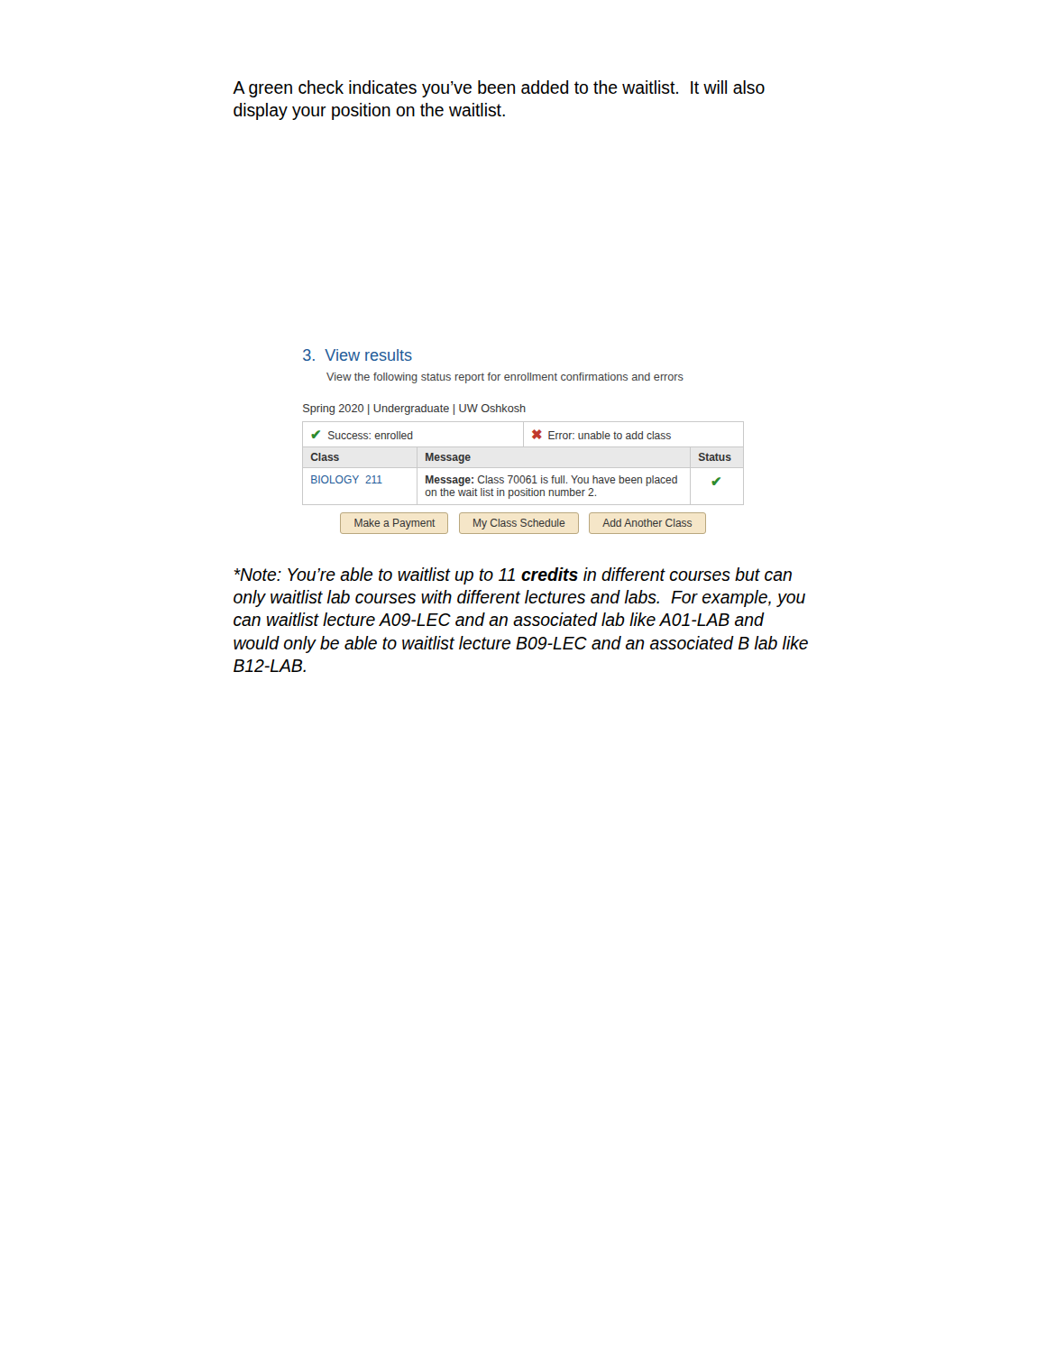A green check indicates you’ve been added to the waitlist. It will also display your position on the waitlist.
3. View results
View the following status report for enrollment confirmations and errors
Spring 2020 | Undergraduate | UW Oshkosh
| ✔ Success: enrolled | ✖ Error: unable to add class |
| Class | Message | Status |
| --- | --- | --- |
| BIOLOGY 211 | Message: Class 70061 is full. You have been placed on the wait list in position number 2. | ✔ |
Make a Payment My Class Schedule Add Another Class
*Note: You’re able to waitlist up to 11 credits in different courses but can only waitlist lab courses with different lectures and labs. For example, you can waitlist lecture A09-LEC and an associated lab like A01-LAB and would only be able to waitlist lecture B09-LEC and an associated B lab like B12-LAB.